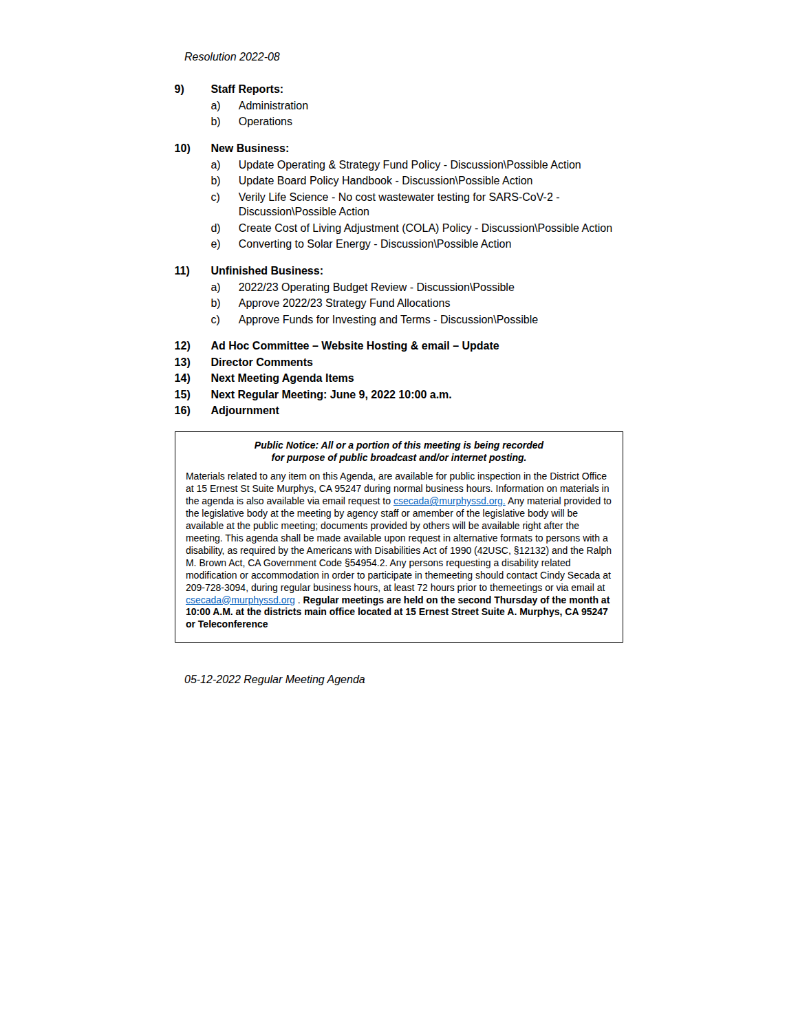Resolution 2022-08
9) Staff Reports:
a) Administration
b) Operations
10) New Business:
a) Update Operating & Strategy Fund Policy - Discussion\Possible Action
b) Update Board Policy Handbook - Discussion\Possible Action
c) Verily Life Science - No cost wastewater testing for SARS-CoV-2 - Discussion\Possible Action
d) Create Cost of Living Adjustment (COLA) Policy - Discussion\Possible Action
e) Converting to Solar Energy - Discussion\Possible Action
11) Unfinished Business:
a) 2022/23 Operating Budget Review - Discussion\Possible
b) Approve 2022/23 Strategy Fund Allocations
c) Approve Funds for Investing and Terms - Discussion\Possible
12) Ad Hoc Committee – Website Hosting & email – Update
13) Director Comments
14) Next Meeting Agenda Items
15) Next Regular Meeting: June 9, 2022 10:00 a.m.
16) Adjournment
Public Notice: All or a portion of this meeting is being recorded
for purpose of public broadcast and/or internet posting.
Materials related to any item on this Agenda, are available for public inspection in the District Office at 15 Ernest St Suite Murphys, CA 95247 during normal business hours. Information on materials in the agenda is also available via email request to csecada@murphyssd.org. Any material provided to the legislative body at the meeting by agency staff or amember of the legislative body will be available at the public meeting; documents provided by others will be available right after the meeting. This agenda shall be made available upon request in alternative formats to persons with a disability, as required by the Americans with Disabilities Act of 1990 (42USC, §12132) and the Ralph M. Brown Act, CA Government Code §54954.2. Any persons requesting a disability related modification or accommodation in order to participate in themeeting should contact Cindy Secada at 209-728-3094, during regular business hours, at least 72 hours prior to themeetings or via email at csecada@murphyssd.org . Regular meetings are held on the second Thursday of the month at 10:00 A.M. at the districts main office located at 15 Ernest Street Suite A. Murphys, CA 95247 or Teleconference
05-12-2022 Regular Meeting Agenda